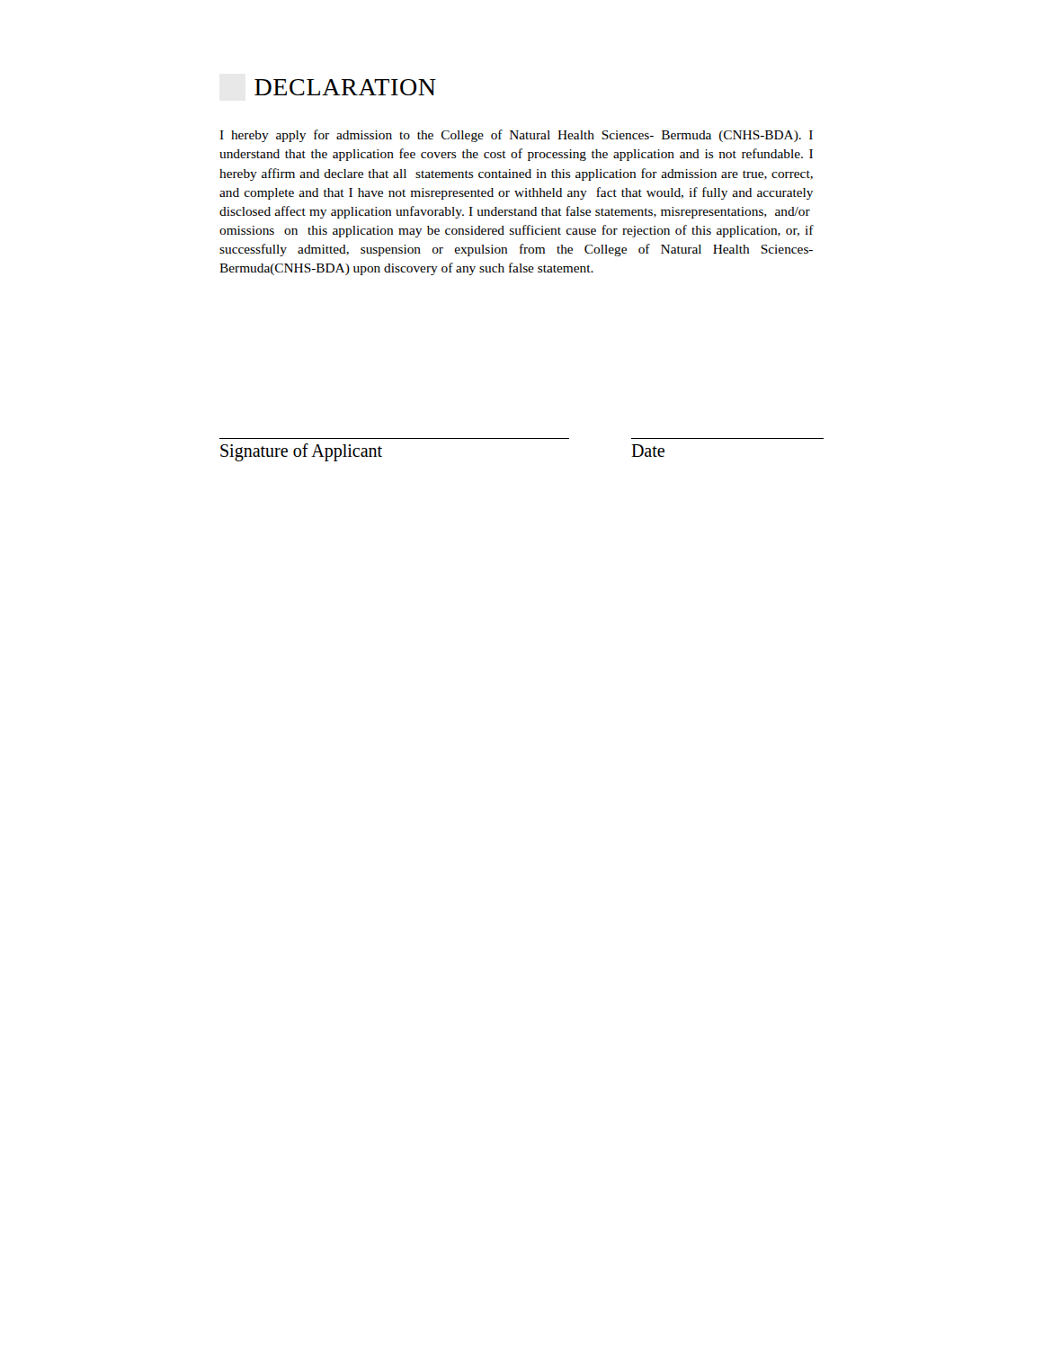DECLARATION
I hereby apply for admission to the College of Natural Health Sciences- Bermuda (CNHS-BDA). I understand that the application fee covers the cost of processing the application and is not refundable. I hereby affirm and declare that all statements contained in this application for admission are true, correct, and complete and that I have not misrepresented or withheld any fact that would, if fully and accurately disclosed affect my application unfavorably. I understand that false statements, misrepresentations, and/or omissions on this application may be considered sufficient cause for rejection of this application, or, if successfully admitted, suspension or expulsion from the College of Natural Health Sciences-Bermuda(CNHS-BDA) upon discovery of any such false statement.
Signature of Applicant
Date